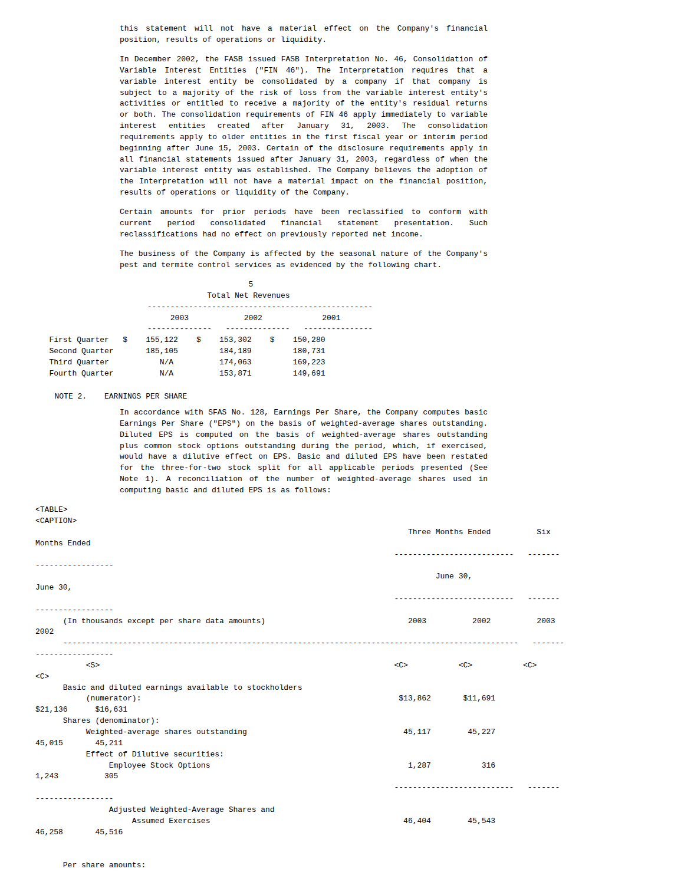this statement will not have a material effect on the Company's financial position, results of operations or liquidity.
In December 2002, the FASB issued FASB Interpretation No. 46, Consolidation of Variable Interest Entities ("FIN 46"). The Interpretation requires that a variable interest entity be consolidated by a company if that company is subject to a majority of the risk of loss from the variable interest entity's activities or entitled to receive a majority of the entity's residual returns or both. The consolidation requirements of FIN 46 apply immediately to variable interest entities created after January 31, 2003. The consolidation requirements apply to older entities in the first fiscal year or interim period beginning after June 15, 2003. Certain of the disclosure requirements apply in all financial statements issued after January 31, 2003, regardless of when the variable interest entity was established. The Company believes the adoption of the Interpretation will not have a material impact on the financial position, results of operations or liquidity of the Company.
Certain amounts for prior periods have been reclassified to conform with current period consolidated financial statement presentation. Such reclassifications had no effect on previously reported net income.
The business of the Company is affected by the seasonal nature of the Company's pest and termite control services as evidenced by the following chart.
                            5
                   Total Net Revenues
      -------------------------------------------------
           2003            2002             2001
      --------------   --------------   ---------------
   First Quarter   $    155,122    $    153,302    $    150,280
   Second Quarter       185,105         184,189         180,731
   Third Quarter           N/A          174,063         169,223
   Fourth Quarter          N/A          153,871         149,691
NOTE 2.
EARNINGS PER SHARE
In accordance with SFAS No. 128, Earnings Per Share, the Company computes basic Earnings Per Share ("EPS") on the basis of weighted-average shares outstanding. Diluted EPS is computed on the basis of weighted-average shares outstanding plus common stock options outstanding during the period, which, if exercised, would have a dilutive effect on EPS. Basic and diluted EPS have been restated for the three-for-two stock split for all applicable periods presented (See Note 1). A reconciliation of the number of weighted-average shares used in computing basic and diluted EPS is as follows:
<TABLE>
<CAPTION>
                                                                                 Three Months Ended          Six
Months Ended
                                                                              --------------------------   -------
-----------------
                                                                                       June 30,
June 30,
                                                                              --------------------------   -------
-----------------
      (In thousands except per share data amounts)                               2003          2002          2003
2002
      ---------------------------------------------------------------------------------------------------   -------
-----------------
           <S>                                                                <C>           <C>           <C>
<C>
      Basic and diluted earnings available to stockholders
           (numerator):                                                        $13,862       $11,691
$21,136      $16,631
      Shares (denominator):
           Weighted-average shares outstanding                                  45,117        45,227
45,015       45,211
           Effect of Dilutive securities:
                Employee Stock Options                                           1,287           316
1,243          305
                                                                              --------------------------   -------
-----------------
                Adjusted Weighted-Average Shares and
                     Assumed Exercises                                          46,404        45,543
46,258       45,516


      Per share amounts: